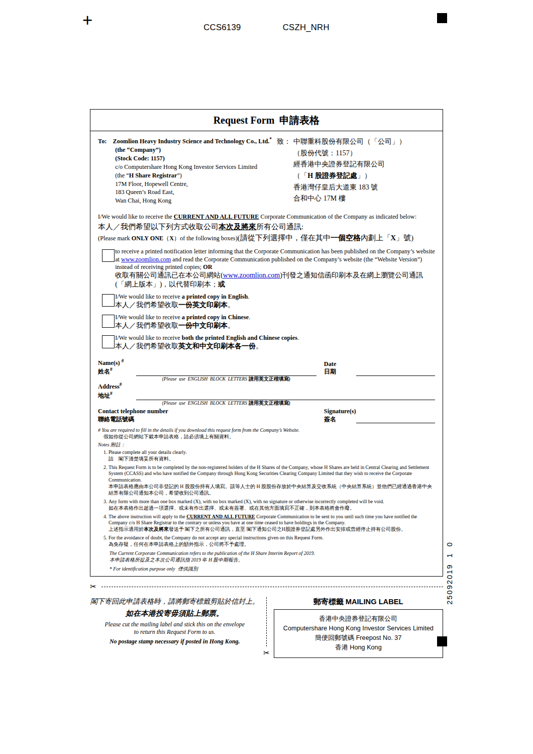+
CCS6139 CSZH_NRH
Request Form 申請表格
To: Zoomlion Heavy Industry Science and Technology Co., Ltd.*
(the “Company”)
(Stock Code: 1157)
c/o Computershare Hong Kong Investor Services Limited
(the “H Share Registrar”)
17M Floor, Hopewell Centre,
183 Queen’s Road East,
Wan Chai, Hong Kong
致：
中聯重科股份有限公司（「公司」）
（股份代號：1157）
經香港中央證券登記有限公司
（「H 股證券登記處」）
香港灣仔皇后大道東 183 號
合和中心 17M 樓
I/We would like to receive the CURRENT AND ALL FUTURE Corporate Communication of the Company as indicated below:
本人／我們希望以下列方式收取公司本次及將來所有公司通訊:
(Please mark ONLY ONE（X）of the following boxes)(請從下列選擇中，僅在其中一個空格內劃上「X」號)
to receive a printed notification letter informing that the Corporate Communication has been published on the Company’s website at www.zoomlion.com and read the Corporate Communication published on the Company’s website (the “Website Version”) instead of receiving printed copies; OR
收取有關公司通訊已在本公司網站(www.zoomlion.com)刊發之通知信函印刷本及在網上瀏覽公司通訊(「網上版本」)，以代替印刷本；或
I/We would like to receive a printed copy in English.
本人／我們希望收取一份英文印刷本。
I/We would like to receive a printed copy in Chinese.
本人／我們希望收取一份中文印刷本。
I/We would like to receive both the printed English and Chinese copies.
本人／我們希望收取英文和中文印刷本各一份。
| Name(s) # 姓名 # | | | Date 日期 | |
| | (Please use ENGLISH BLOCK LETTERS 請用英文正楷填寫) | |
| Address # 地址 # | |
| | (Please use ENGLISH BLOCK LETTERS 請用英文正楷填寫) | |
| Contact telephone number 聯絡電話號碼 | | Signature(s) 簽名 | |
# You are required to fill in the details if you download this request form from the Company’s Website.
假如你從公司網站下載本申請表格，請必須填上有關資料。
Notes 附註：
Please complete all your details clearly.
請 閣下清楚填妥所有資料。
This Request Form is to be completed by the non-registered holders of the H Shares of the Company, whose H Shares are held in Central Clearing and Settlement System (CCASS) and who have notified the Company through Hong Kong Securities Clearing Company Limited that they wish to receive the Corporate Communication.
本申請表格應由本公司非登記的 H 股股份持有人填寫。該等人士的 H 股股份存放於中央結算及交收系統（中央結算系統）並他們已經通過香港中央結算有限公司通知本公司，希望收到公司通訊。
Any form with more than one box marked (X), with no box marked (X), with no signature or otherwise incorrectly completed will be void.
如在本表格作出超過一項選擇、或未有作出選擇、或未有簽署、或在其他方面填寫不正確，則本表格將會作廢。
The above instruction will apply to the CURRENT AND ALL FUTURE Corporate Communication to be sent to you until such time you have notified the Company c/o H Share Registrar to the contrary or unless you have at one time ceased to have holdings in the Company.
上述指示適用於本次及將來發送予 閣下之所有公司通訊，直至 閣下通知公司之H股證券登記處另外作出安排或曾經停止持有公司股份。
For the avoidance of doubt, the Company do not accept any special instructions given on this Request Form.
為免存疑，任何在本申請表格上的額外指示，公司將不予處理。
The Current Corporate Communication refers to the publication of the H Share Interim Report of 2019.
本申請表格所提及之本次公司通訊指 2019 年 H 股中期報告。
* For identification purpose only 僅供識別
25092019 1 0
✂
閣下寄回此申請表格時，請將郵寄標籤剪貼於信封上。
如在本港投寄毋須貼上郵票。
Please cut the mailing label and stick this on the envelope
to return this Request Form to us.
No postage stamp necessary if posted in Hong Kong.
✂
郵寄標籤 MAILING LABEL
香港中央證券登記有限公司
Computershare Hong Kong Investor Services Limited
簡便回郵號碼 Freepost No. 37
香港 Hong Kong